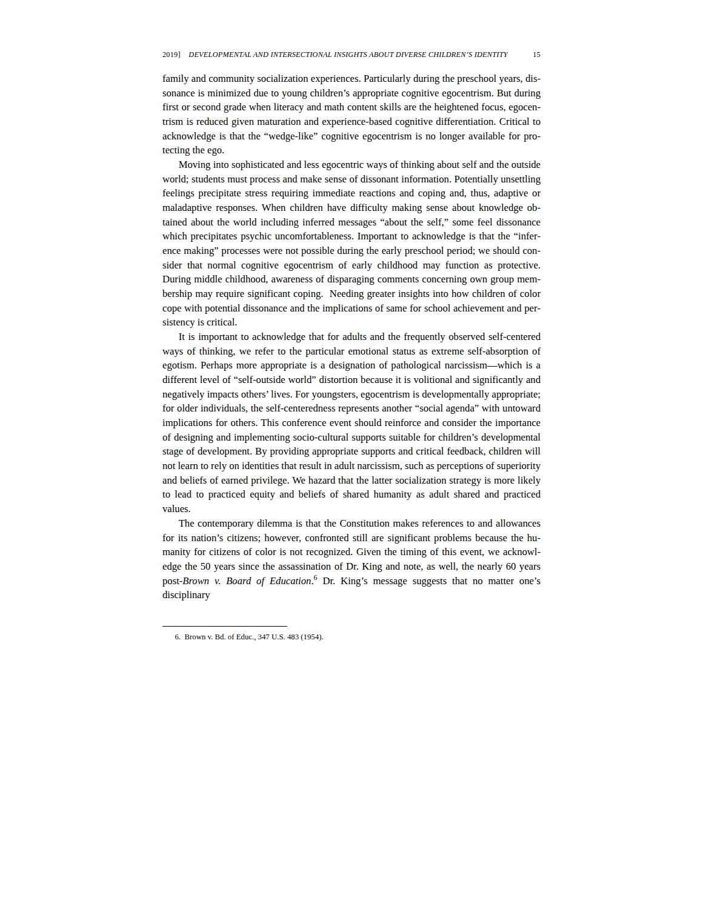2019] DEVELOPMENTAL AND INTERSECTIONAL INSIGHTS ABOUT DIVERSE CHILDREN’S IDENTITY 15
family and community socialization experiences. Particularly during the preschool years, dissonance is minimized due to young children’s appropriate cognitive egocentrism. But during first or second grade when literacy and math content skills are the heightened focus, egocentrism is reduced given maturation and experience-based cognitive differentiation. Critical to acknowledge is that the “wedge-like” cognitive egocentrism is no longer available for protecting the ego.
Moving into sophisticated and less egocentric ways of thinking about self and the outside world; students must process and make sense of dissonant information. Potentially unsettling feelings precipitate stress requiring immediate reactions and coping and, thus, adaptive or maladaptive responses. When children have difficulty making sense about knowledge obtained about the world including inferred messages “about the self,” some feel dissonance which precipitates psychic uncomfortableness. Important to acknowledge is that the “inference making” processes were not possible during the early preschool period; we should consider that normal cognitive egocentrism of early childhood may function as protective. During middle childhood, awareness of disparaging comments concerning own group membership may require significant coping. Needing greater insights into how children of color cope with potential dissonance and the implications of same for school achievement and persistency is critical.
It is important to acknowledge that for adults and the frequently observed self-centered ways of thinking, we refer to the particular emotional status as extreme self-absorption of egotism. Perhaps more appropriate is a designation of pathological narcissism—which is a different level of “self-outside world” distortion because it is volitional and significantly and negatively impacts others’ lives. For youngsters, egocentrism is developmentally appropriate; for older individuals, the self-centeredness represents another “social agenda” with untoward implications for others. This conference event should reinforce and consider the importance of designing and implementing socio-cultural supports suitable for children’s developmental stage of development. By providing appropriate supports and critical feedback, children will not learn to rely on identities that result in adult narcissism, such as perceptions of superiority and beliefs of earned privilege. We hazard that the latter socialization strategy is more likely to lead to practiced equity and beliefs of shared humanity as adult shared and practiced values.
The contemporary dilemma is that the Constitution makes references to and allowances for its nation’s citizens; however, confronted still are significant problems because the humanity for citizens of color is not recognized. Given the timing of this event, we acknowledge the 50 years since the assassination of Dr. King and note, as well, the nearly 60 years post-Brown v. Board of Education.6 Dr. King’s message suggests that no matter one’s disciplinary
6. Brown v. Bd. of Educ., 347 U.S. 483 (1954).